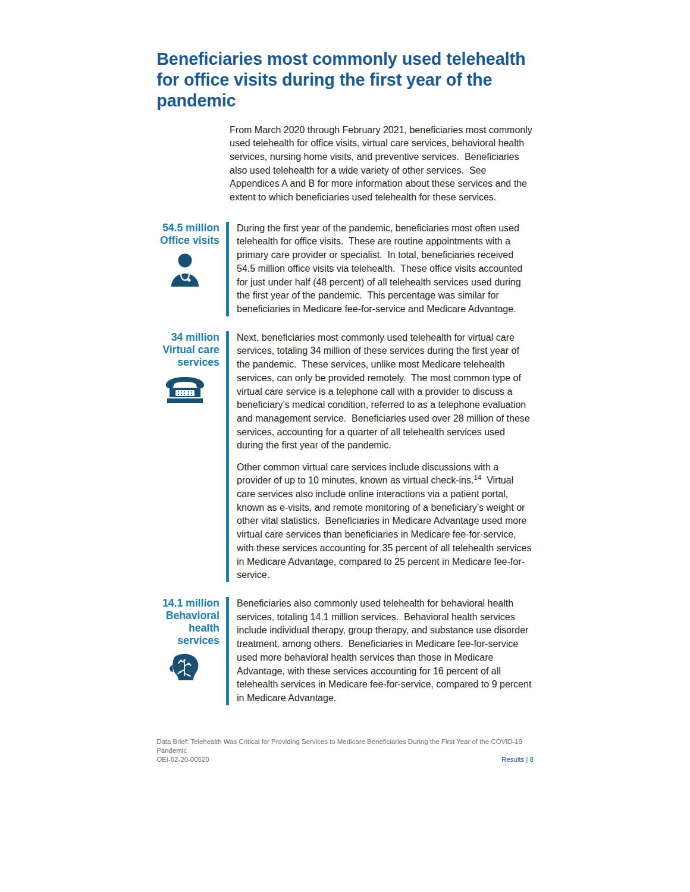Beneficiaries most commonly used telehealth for office visits during the first year of the pandemic
From March 2020 through February 2021, beneficiaries most commonly used telehealth for office visits, virtual care services, behavioral health services, nursing home visits, and preventive services. Beneficiaries also used telehealth for a wide variety of other services. See Appendices A and B for more information about these services and the extent to which beneficiaries used telehealth for these services.
54.5 million
Office visits
During the first year of the pandemic, beneficiaries most often used telehealth for office visits. These are routine appointments with a primary care provider or specialist. In total, beneficiaries received 54.5 million office visits via telehealth. These office visits accounted for just under half (48 percent) of all telehealth services used during the first year of the pandemic. This percentage was similar for beneficiaries in Medicare fee-for-service and Medicare Advantage.
34 million
Virtual care services
Next, beneficiaries most commonly used telehealth for virtual care services, totaling 34 million of these services during the first year of the pandemic. These services, unlike most Medicare telehealth services, can only be provided remotely. The most common type of virtual care service is a telephone call with a provider to discuss a beneficiary’s medical condition, referred to as a telephone evaluation and management service. Beneficiaries used over 28 million of these services, accounting for a quarter of all telehealth services used during the first year of the pandemic.
Other common virtual care services include discussions with a provider of up to 10 minutes, known as virtual check-ins.14 Virtual care services also include online interactions via a patient portal, known as e-visits, and remote monitoring of a beneficiary’s weight or other vital statistics. Beneficiaries in Medicare Advantage used more virtual care services than beneficiaries in Medicare fee-for-service, with these services accounting for 35 percent of all telehealth services in Medicare Advantage, compared to 25 percent in Medicare fee-for-service.
14.1 million
Behavioral health services
Beneficiaries also commonly used telehealth for behavioral health services, totaling 14.1 million services. Behavioral health services include individual therapy, group therapy, and substance use disorder treatment, among others. Beneficiaries in Medicare fee-for-service used more behavioral health services than those in Medicare Advantage, with these services accounting for 16 percent of all telehealth services in Medicare fee-for-service, compared to 9 percent in Medicare Advantage.
Data Brief: Telehealth Was Critical for Providing Services to Medicare Beneficiaries During the First Year of the COVID-19 Pandemic
OEI-02-20-00520 Results | 8